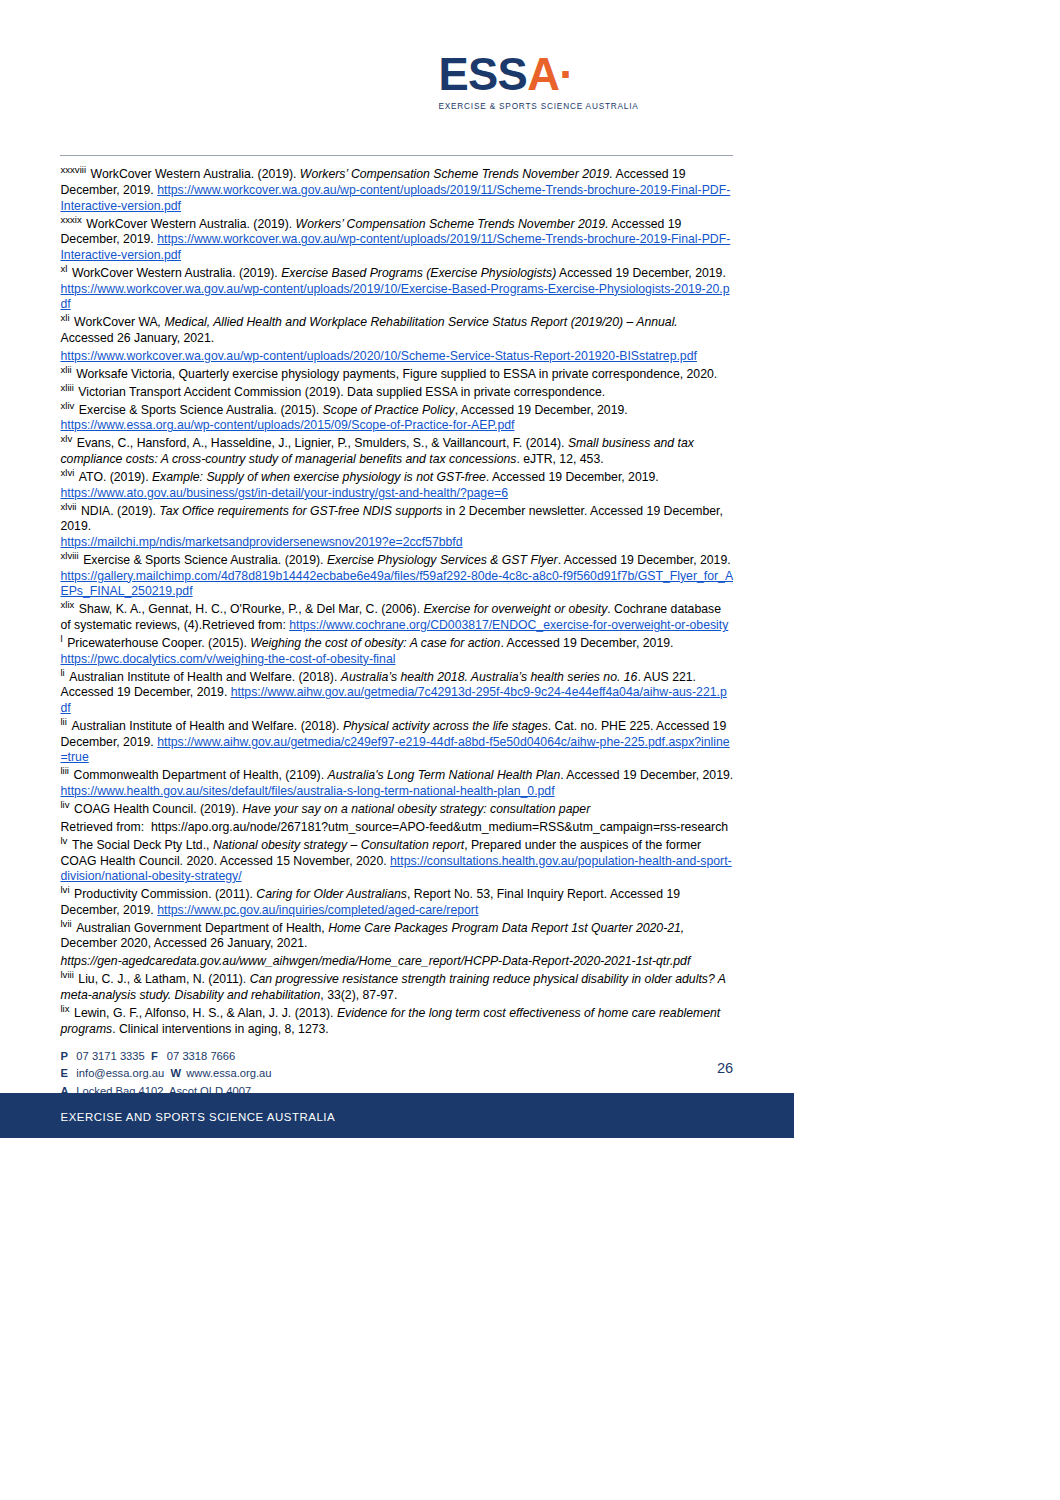ESSA·
EXERCISE & SPORTS SCIENCE AUSTRALIA
xxxviiiWorkCover Western Australia. (2019). Workers’ Compensation Scheme Trends November 2019. Accessed 19 December, 2019. https://www.workcover.wa.gov.au/wp-content/uploads/2019/11/Scheme-Trends-brochure-2019-Final-PDF-Interactive-version.pdf
xxxixWorkCover Western Australia. (2019). Workers’ Compensation Scheme Trends November 2019. Accessed 19 December, 2019. https://www.workcover.wa.gov.au/wp-content/uploads/2019/11/Scheme-Trends-brochure-2019-Final-PDF-Interactive-version.pdf
xlWorkCover Western Australia. (2019). Exercise Based Programs (Exercise Physiologists) Accessed 19 December, 2019. https://www.workcover.wa.gov.au/wp-content/uploads/2019/10/Exercise-Based-Programs-Exercise-Physiologists-2019-20.pdf
xliWorkCover WA, Medical, Allied Health and Workplace Rehabilitation Service Status Report (2019/20) – Annual. Accessed 26 January, 2021.
https://www.workcover.wa.gov.au/wp-content/uploads/2020/10/Scheme-Service-Status-Report-201920-BISstatrep.pdf
xliiWorksafe Victoria, Quarterly exercise physiology payments, Figure supplied to ESSA in private correspondence, 2020.
xliiiVictorian Transport Accident Commission (2019). Data supplied ESSA in private correspondence.
xlivExercise & Sports Science Australia. (2015). Scope of Practice Policy, Accessed 19 December, 2019.
https://www.essa.org.au/wp-content/uploads/2015/09/Scope-of-Practice-for-AEP.pdf
xlvEvans, C., Hansford, A., Hasseldine, J., Lignier, P., Smulders, S., & Vaillancourt, F. (2014). Small business and tax compliance costs: A cross-country study of managerial benefits and tax concessions. eJTR, 12, 453.
xlviATO. (2019). Example: Supply of when exercise physiology is not GST-free. Accessed 19 December, 2019.
https://www.ato.gov.au/business/gst/in-detail/your-industry/gst-and-health/?page=6
xlviiNDIA. (2019). Tax Office requirements for GST-free NDIS supports in 2 December newsletter. Accessed 19 December, 2019.
https://mailchi.mp/ndis/marketsandprovidersenewsnov2019?e=2ccf57bbfd
xlviiiExercise & Sports Science Australia. (2019). Exercise Physiology Services & GST Flyer. Accessed 19 December, 2019.
https://gallery.mailchimp.com/4d78d819b14442ecbabe6e49a/files/f59af292-80de-4c8c-a8c0-f9f560d91f7b/GST_Flyer_for_AEPs_FINAL_250219.pdf
xlixShaw, K. A., Gennat, H. C., O'Rourke, P., & Del Mar, C. (2006). Exercise for overweight or obesity. Cochrane database of systematic reviews, (4).Retrieved from: https://www.cochrane.org/CD003817/ENDOC_exercise-for-overweight-or-obesity
lPricewaterhouse Cooper. (2015). Weighing the cost of obesity: A case for action. Accessed 19 December, 2019.
https://pwc.docalytics.com/v/weighing-the-cost-of-obesity-final
liAustralian Institute of Health and Welfare. (2018). Australia’s health 2018. Australia’s health series no. 16. AUS 221. Accessed 19 December, 2019. https://www.aihw.gov.au/getmedia/7c42913d-295f-4bc9-9c24-4e44eff4a04a/aihw-aus-221.pdf
liiAustralian Institute of Health and Welfare. (2018). Physical activity across the life stages. Cat. no. PHE 225. Accessed 19 December, 2019. https://www.aihw.gov.au/getmedia/c249ef97-e219-44df-a8bd-f5e50d04064c/aihw-phe-225.pdf.aspx?inline=true
liiiCommonwealth Department of Health, (2109). Australia's Long Term National Health Plan. Accessed 19 December, 2019.
https://www.health.gov.au/sites/default/files/australia-s-long-term-national-health-plan_0.pdf
livCOAG Health Council. (2019). Have your say on a national obesity strategy: consultation paper
Retrieved from: https://apo.org.au/node/267181?utm_source=APO-feed&utm_medium=RSS&utm_campaign=rss-research
lvThe Social Deck Pty Ltd., National obesity strategy – Consultation report, Prepared under the auspices of the former COAG Health Council. 2020. Accessed 15 November, 2020. https://consultations.health.gov.au/population-health-and-sport-division/national-obesity-strategy/
lviProductivity Commission. (2011). Caring for Older Australians, Report No. 53, Final Inquiry Report. Accessed 19 December, 2019. https://www.pc.gov.au/inquiries/completed/aged-care/report
lviiAustralian Government Department of Health, Home Care Packages Program Data Report 1st Quarter 2020-21, December 2020, Accessed 26 January, 2021.
https://gen-agedcaredata.gov.au/www_aihwgen/media/Home_care_report/HCPP-Data-Report-2020-2021-1st-qtr.pdf
lviiiLiu, C. J., & Latham, N. (2011). Can progressive resistance strength training reduce physical disability in older adults? A meta-analysis study. Disability and rehabilitation, 33(2), 87-97.
lixLewin, G. F., Alfonso, H. S., & Alan, J. J. (2013). Evidence for the long term cost effectiveness of home care reablement programs. Clinical interventions in aging, 8, 1273.
P07 3171 3335 F07 3318 7666
Einfo@essa.org.au Wwww.essa.org.au
ALocked Bag 4102, Ascot QLD 4007
26
EXERCISE AND SPORTS SCIENCE AUSTRALIA